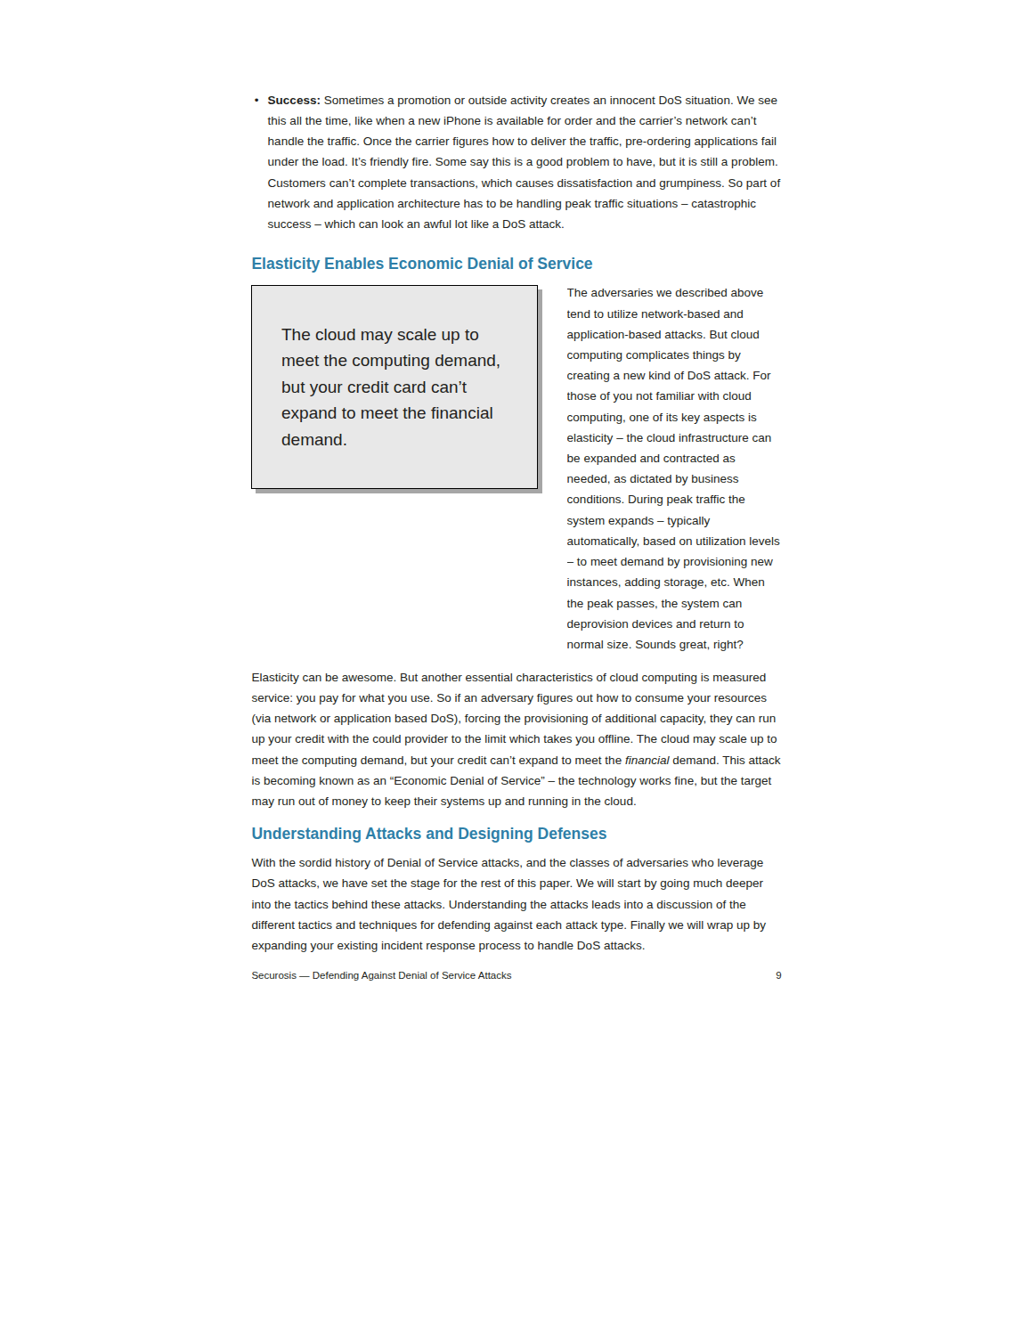Success: Sometimes a promotion or outside activity creates an innocent DoS situation. We see this all the time, like when a new iPhone is available for order and the carrier’s network can’t handle the traffic. Once the carrier figures how to deliver the traffic, pre-ordering applications fail under the load. It’s friendly fire. Some say this is a good problem to have, but it is still a problem. Customers can’t complete transactions, which causes dissatisfaction and grumpiness. So part of network and application architecture has to be handling peak traffic situations – catastrophic success – which can look an awful lot like a DoS attack.
Elasticity Enables Economic Denial of Service
The cloud may scale up to meet the computing demand, but your credit card can’t expand to meet the financial demand.
The adversaries we described above tend to utilize network-based and application-based attacks. But cloud computing complicates things by creating a new kind of DoS attack. For those of you not familiar with cloud computing, one of its key aspects is elasticity – the cloud infrastructure can be expanded and contracted as needed, as dictated by business conditions. During peak traffic the system expands – typically automatically, based on utilization levels – to meet demand by provisioning new instances, adding storage, etc. When the peak passes, the system can deprovision devices and return to normal size. Sounds great, right?
Elasticity can be awesome. But another essential characteristics of cloud computing is measured service: you pay for what you use. So if an adversary figures out how to consume your resources (via network or application based DoS), forcing the provisioning of additional capacity, they can run up your credit with the could provider to the limit which takes you offline. The cloud may scale up to meet the computing demand, but your credit can’t expand to meet the financial demand. This attack is becoming known as an “Economic Denial of Service” – the technology works fine, but the target may run out of money to keep their systems up and running in the cloud.
Understanding Attacks and Designing Defenses
With the sordid history of Denial of Service attacks, and the classes of adversaries who leverage DoS attacks, we have set the stage for the rest of this paper. We will start by going much deeper into the tactics behind these attacks. Understanding the attacks leads into a discussion of the different tactics and techniques for defending against each attack type. Finally we will wrap up by expanding your existing incident response process to handle DoS attacks.
Securosis — Defending Against Denial of Service Attacks 9